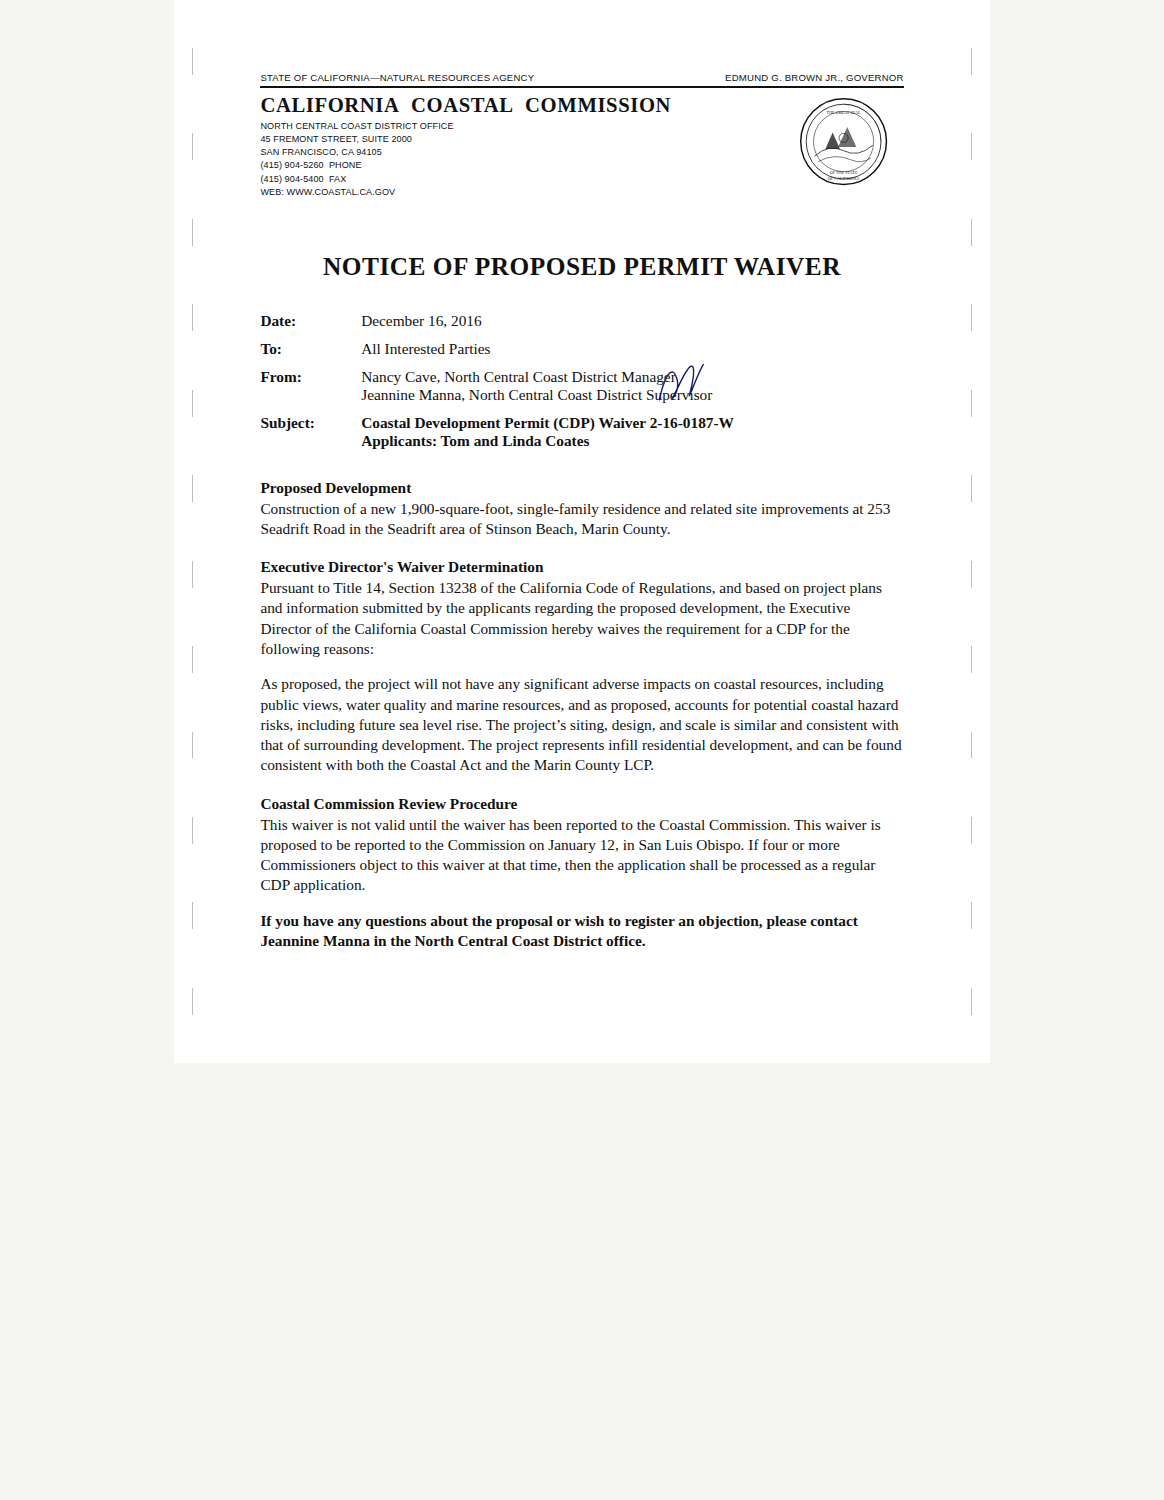State of California—Natural Resources Agency
Edmund G. Brown Jr., Governor
CALIFORNIA COASTAL COMMISSION
North Central Coast District Office
45 Fremont Street, Suite 2000
San Francisco, CA 94105
(415) 904-5260 Phone
(415) 904-5400 Fax
Web: www.coastal.ca.gov
THE GREAT SEAL OF THE STATE OF CALIFORNIA
NOTICE OF PROPOSED PERMIT WAIVER
| Date: | December 16, 2016 |
| To: | All Interested Parties |
| From: | Nancy Cave, North Central Coast District Manager Jeannine Manna, North Central Coast District Supervisor |
| Subject: | Coastal Development Permit (CDP) Waiver 2-16-0187-W Applicants: Tom and Linda Coates |
Proposed Development
Construction of a new 1,900-square-foot, single-family residence and related site improvements at 253 Seadrift Road in the Seadrift area of Stinson Beach, Marin County.
Executive Director's Waiver Determination
Pursuant to Title 14, Section 13238 of the California Code of Regulations, and based on project plans and information submitted by the applicants regarding the proposed development, the Executive Director of the California Coastal Commission hereby waives the requirement for a CDP for the following reasons:
As proposed, the project will not have any significant adverse impacts on coastal resources, including public views, water quality and marine resources, and as proposed, accounts for potential coastal hazard risks, including future sea level rise. The project’s siting, design, and scale is similar and consistent with that of surrounding development. The project represents infill residential development, and can be found consistent with both the Coastal Act and the Marin County LCP.
Coastal Commission Review Procedure
This waiver is not valid until the waiver has been reported to the Coastal Commission. This waiver is proposed to be reported to the Commission on January 12, in San Luis Obispo. If four or more Commissioners object to this waiver at that time, then the application shall be processed as a regular CDP application.
If you have any questions about the proposal or wish to register an objection, please contact Jeannine Manna in the North Central Coast District office.